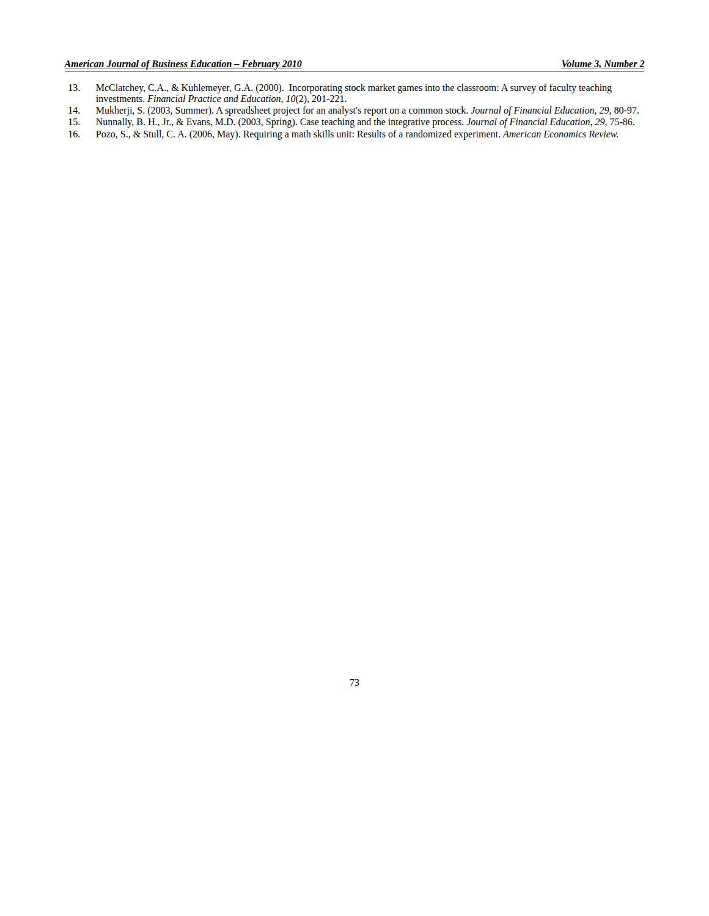American Journal of Business Education – February 2010 Volume 3, Number 2
13. McClatchey, C.A., & Kuhlemeyer, G.A. (2000). Incorporating stock market games into the classroom: A survey of faculty teaching investments. Financial Practice and Education, 10(2), 201-221.
14. Mukherji, S. (2003, Summer). A spreadsheet project for an analyst's report on a common stock. Journal of Financial Education, 29, 80-97.
15. Nunnally, B. H., Jr., & Evans, M.D. (2003, Spring). Case teaching and the integrative process. Journal of Financial Education, 29, 75-86.
16. Pozo, S., & Stull, C. A. (2006, May). Requiring a math skills unit: Results of a randomized experiment. American Economics Review.
73